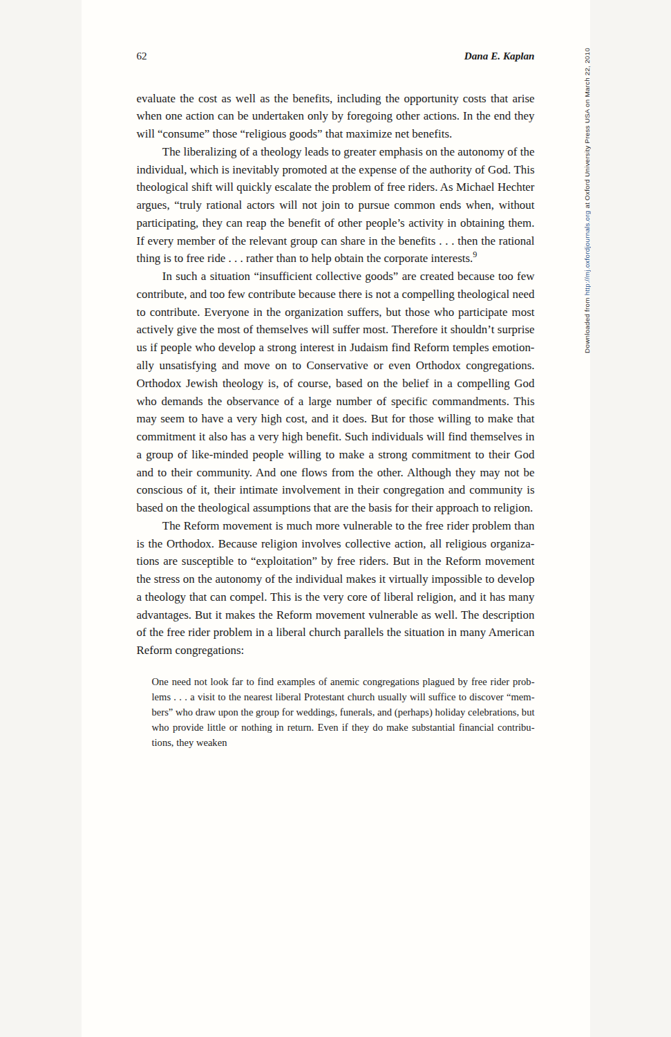62 Dana E. Kaplan
Downloaded from http://mj.oxfordjournals.org at Oxford University Press USA on March 22, 2010
evaluate the cost as well as the benefits, including the opportunity costs that arise when one action can be undertaken only by foregoing other actions. In the end they will “consume” those “religious goods” that maximize net benefits.
The liberalizing of a theology leads to greater emphasis on the autonomy of the individual, which is inevitably promoted at the expense of the authority of God. This theological shift will quickly escalate the problem of free riders. As Michael Hechter argues, “truly rational actors will not join to pursue common ends when, without participating, they can reap the benefit of other people’s activity in obtaining them. If every member of the relevant group can share in the benefits . . . then the rational thing is to free ride . . . rather than to help obtain the corporate interests.9
In such a situation “insufficient collective goods” are created because too few contribute, and too few contribute because there is not a compelling theological need to contribute. Everyone in the organization suffers, but those who participate most actively give the most of themselves will suffer most. Therefore it shouldn’t surprise us if people who develop a strong interest in Judaism find Reform temples emotionally unsatisfying and move on to Conservative or even Orthodox congregations. Orthodox Jewish theology is, of course, based on the belief in a compelling God who demands the observance of a large number of specific commandments. This may seem to have a very high cost, and it does. But for those willing to make that commitment it also has a very high benefit. Such individuals will find themselves in a group of like-minded people willing to make a strong commitment to their God and to their community. And one flows from the other. Although they may not be conscious of it, their intimate involvement in their congregation and community is based on the theological assumptions that are the basis for their approach to religion.
The Reform movement is much more vulnerable to the free rider problem than is the Orthodox. Because religion involves collective action, all religious organizations are susceptible to “exploitation” by free riders. But in the Reform movement the stress on the autonomy of the individual makes it virtually impossible to develop a theology that can compel. This is the very core of liberal religion, and it has many advantages. But it makes the Reform movement vulnerable as well. The description of the free rider problem in a liberal church parallels the situation in many American Reform congregations:
One need not look far to find examples of anemic congregations plagued by free rider problems . . . a visit to the nearest liberal Protestant church usually will suffice to discover “members” who draw upon the group for weddings, funerals, and (perhaps) holiday celebrations, but who provide little or nothing in return. Even if they do make substantial financial contributions, they weaken